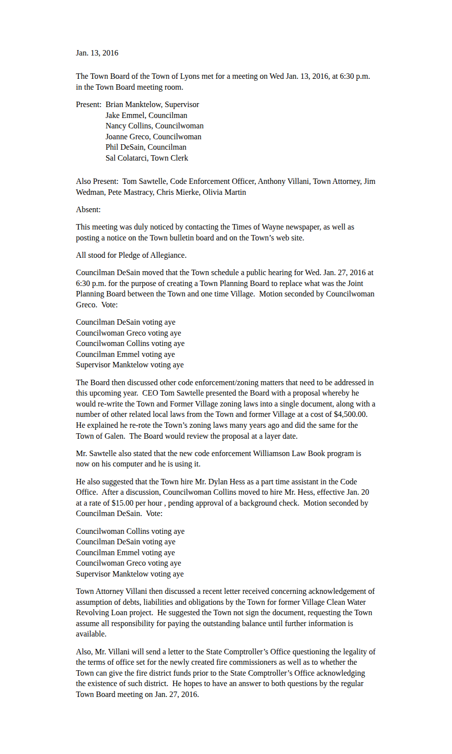Jan. 13, 2016
The Town Board of the Town of Lyons met for a meeting on Wed Jan. 13, 2016, at 6:30 p.m. in the Town Board meeting room.
| Present: | Brian Manktelow, Supervisor |
| | Jake Emmel, Councilman |
| | Nancy Collins, Councilwoman |
| | Joanne Greco, Councilwoman |
| | Phil DeSain, Councilman |
| | Sal Colatarci, Town Clerk |
Also Present: Tom Sawtelle, Code Enforcement Officer, Anthony Villani, Town Attorney, Jim Wedman, Pete Mastracy, Chris Mierke, Olivia Martin
Absent:
This meeting was duly noticed by contacting the Times of Wayne newspaper, as well as posting a notice on the Town bulletin board and on the Town’s web site.
All stood for Pledge of Allegiance.
Councilman DeSain moved that the Town schedule a public hearing for Wed. Jan. 27, 2016 at 6:30 p.m. for the purpose of creating a Town Planning Board to replace what was the Joint Planning Board between the Town and one time Village. Motion seconded by Councilwoman Greco. Vote:
Councilman DeSain voting aye
Councilwoman Greco voting aye
Councilwoman Collins voting aye
Councilman Emmel voting aye
Supervisor Manktelow voting aye
The Board then discussed other code enforcement/zoning matters that need to be addressed in this upcoming year. CEO Tom Sawtelle presented the Board with a proposal whereby he would re-write the Town and Former Village zoning laws into a single document, along with a number of other related local laws from the Town and former Village at a cost of $4,500.00. He explained he re-rote the Town’s zoning laws many years ago and did the same for the Town of Galen. The Board would review the proposal at a layer date.
Mr. Sawtelle also stated that the new code enforcement Williamson Law Book program is now on his computer and he is using it.
He also suggested that the Town hire Mr. Dylan Hess as a part time assistant in the Code Office. After a discussion, Councilwoman Collins moved to hire Mr. Hess, effective Jan. 20 at a rate of $15.00 per hour , pending approval of a background check. Motion seconded by Councilman DeSain. Vote:
Councilwoman Collins voting aye
Councilman DeSain voting aye
Councilman Emmel voting aye
Councilwoman Greco voting aye
Supervisor Manktelow voting aye
Town Attorney Villani then discussed a recent letter received concerning acknowledgement of assumption of debts, liabilities and obligations by the Town for former Village Clean Water Revolving Loan project. He suggested the Town not sign the document, requesting the Town assume all responsibility for paying the outstanding balance until further information is available.
Also, Mr. Villani will send a letter to the State Comptroller’s Office questioning the legality of the terms of office set for the newly created fire commissioners as well as to whether the Town can give the fire district funds prior to the State Comptroller’s Office acknowledging the existence of such district. He hopes to have an answer to both questions by the regular Town Board meeting on Jan. 27, 2016.